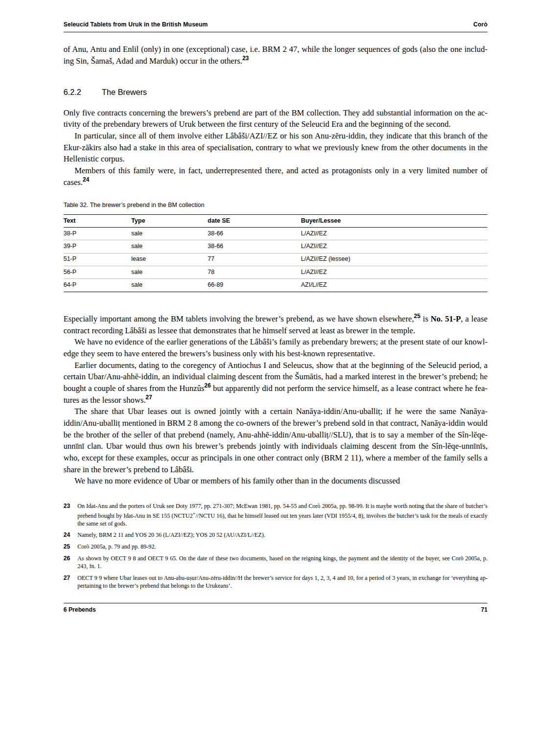Seleucid Tablets from Uruk in the British Museum Corò
of Anu, Antu and Enlil (only) in one (exceptional) case, i.e. BRM 2 47, while the longer sequences of gods (also the one including Sin, Šamaš, Adad and Marduk) occur in the others.23
6.2.2 The Brewers
Only five contracts concerning the brewers’s prebend are part of the BM collection. They add substantial information on the activity of the prebendary brewers of Uruk between the first century of the Seleucid Era and the beginning of the second.
In particular, since all of them involve either Lâbâši/AZI//EZ or his son Anu-zēru-iddin, they indicate that this branch of the Ekur-zākirs also had a stake in this area of specialisation, contrary to what we previously knew from the other documents in the Hellenistic corpus.
Members of this family were, in fact, underrepresented there, and acted as protagonists only in a very limited number of cases.24
Table 32. The brewer’s prebend in the BM collection
| Text | Type | date SE | Buyer/Lessee |
| --- | --- | --- | --- |
| 38-P | sale | 38-66 | L/AZI//EZ |
| 39-P | sale | 38-66 | L/AZI//EZ |
| 51-P | lease | 77 | L/AZI//EZ (lessee) |
| 56-P | sale | 78 | L/AZI//EZ |
| 64-P | sale | 66-89 | AZI/L//EZ |
Especially important among the BM tablets involving the brewer’s prebend, as we have shown elsewhere,25 is No. 51-P, a lease contract recording Lâbâši as lessee that demonstrates that he himself served at least as brewer in the temple.
We have no evidence of the earlier generations of the Lâbâši’s family as prebendary brewers; at the present state of our knowledge they seem to have entered the brewers’s business only with his best-known representative.
Earlier documents, dating to the coregency of Antiochus I and Seleucus, show that at the beginning of the Seleucid period, a certain Ubar/Anu-ahhē-iddin, an individual claiming descent from the Šumātis, had a marked interest in the brewer’s prebend; he bought a couple of shares from the Hunzûs26 but apparently did not perform the service himself, as a lease contract where he features as the lessor shows.27
The share that Ubar leases out is owned jointly with a certain Nanāya-iddin/Anu-uballiṭ; if he were the same Nanāya-iddin/Anu-uballiṭ mentioned in BRM 2 8 among the co-owners of the brewer’s prebend sold in that contract, Nanāya-iddin would be the brother of the seller of that prebend (namely, Anu-ahhē-iddin/Anu-uballiṭ//SLU), that is to say a member of the Sîn-lēqe-unnīnī clan. Ubar would thus own his brewer’s prebends jointly with individuals claiming descent from the Sîn-lēqe-unnīnīs, who, except for these examples, occur as principals in one other contract only (BRM 2 11), where a member of the family sells a share in the brewer’s prebend to Lâbâši.
We have no more evidence of Ubar or members of his family other than in the documents discussed
23 On Idat-Anu and the porters of Uruk see Doty 1977, pp. 271-307; McEwan 1981, pp. 54-55 and Corò 2005a, pp. 98-99. It is maybe worth noting that the share of butcher’s prebend bought by Idat-Anu in SE 155 (NCTU2+//NCTU 16), that he himself leased out ten years later (VDI 1955/4, 8), involves the butcher’s task for the meals of exactly the same set of gods.
24 Namely, BRM 2 11 and YOS 20 36 (L/AZI//EZ); YOS 20 52 (AU/AZI/L//EZ).
25 Corò 2005a, p. 79 and pp. 89-92.
26 As shown by OECT 9 8 and OECT 9 65. On the date of these two documents, based on the reigning kings, the payment and the identity of the buyer, see Corò 2005a, p. 243, fn. 1.
27 OECT 9 9 where Ubar leases out to Anu-abu-uṣur/Anu-zēru-iddin//H the brewer’s service for days 1, 2, 3, 4 and 10, for a period of 3 years, in exchange for ‘everything appertaining to the brewer’s prebend that belongs to the Urukeans’.
6 Prebends 71